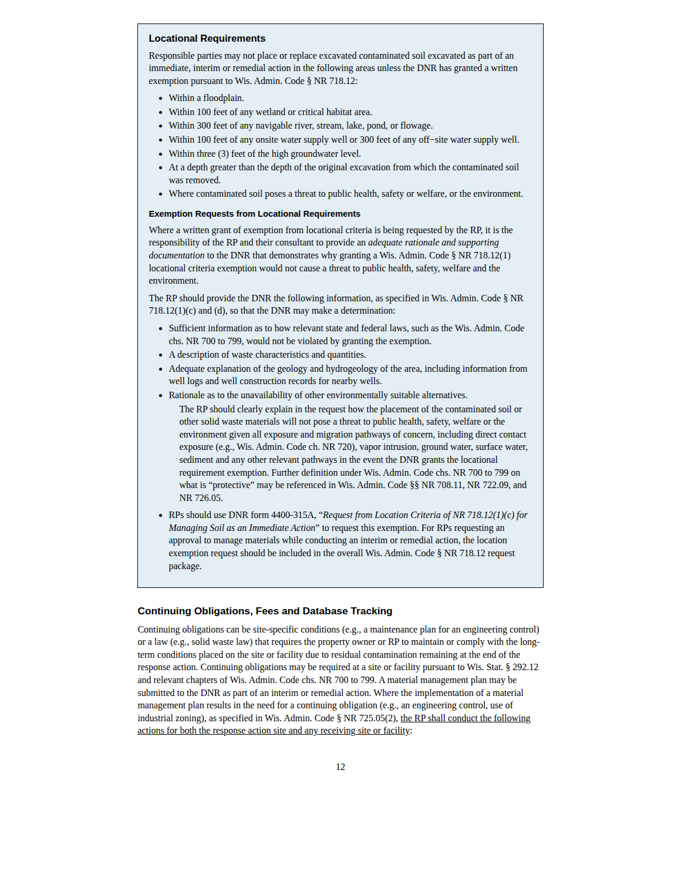Locational Requirements
Responsible parties may not place or replace excavated contaminated soil excavated as part of an immediate, interim or remedial action in the following areas unless the DNR has granted a written exemption pursuant to Wis. Admin. Code § NR 718.12:
Within a floodplain.
Within 100 feet of any wetland or critical habitat area.
Within 300 feet of any navigable river, stream, lake, pond, or flowage.
Within 100 feet of any onsite water supply well or 300 feet of any off−site water supply well.
Within three (3) feet of the high groundwater level.
At a depth greater than the depth of the original excavation from which the contaminated soil was removed.
Where contaminated soil poses a threat to public health, safety or welfare, or the environment.
Exemption Requests from Locational Requirements
Where a written grant of exemption from locational criteria is being requested by the RP, it is the responsibility of the RP and their consultant to provide an adequate rationale and supporting documentation to the DNR that demonstrates why granting a Wis. Admin. Code § NR 718.12(1) locational criteria exemption would not cause a threat to public health, safety, welfare and the environment.
The RP should provide the DNR the following information, as specified in Wis. Admin. Code § NR 718.12(1)(c) and (d), so that the DNR may make a determination:
Sufficient information as to how relevant state and federal laws, such as the Wis. Admin. Code chs. NR 700 to 799, would not be violated by granting the exemption.
A description of waste characteristics and quantities.
Adequate explanation of the geology and hydrogeology of the area, including information from well logs and well construction records for nearby wells.
Rationale as to the unavailability of other environmentally suitable alternatives.
The RP should clearly explain in the request how the placement of the contaminated soil or other solid waste materials will not pose a threat to public health, safety, welfare or the environment given all exposure and migration pathways of concern, including direct contact exposure (e.g., Wis. Admin. Code ch. NR 720), vapor intrusion, ground water, surface water, sediment and any other relevant pathways in the event the DNR grants the locational requirement exemption. Further definition under Wis. Admin. Code chs. NR 700 to 799 on what is “protective” may be referenced in Wis. Admin. Code §§ NR 708.11, NR 722.09, and NR 726.05.
RPs should use DNR form 4400-315A, “Request from Location Criteria of NR 718.12(1)(c) for Managing Soil as an Immediate Action” to request this exemption. For RPs requesting an approval to manage materials while conducting an interim or remedial action, the location exemption request should be included in the overall Wis. Admin. Code § NR 718.12 request package.
Continuing Obligations, Fees and Database Tracking
Continuing obligations can be site-specific conditions (e.g., a maintenance plan for an engineering control) or a law (e.g., solid waste law) that requires the property owner or RP to maintain or comply with the long-term conditions placed on the site or facility due to residual contamination remaining at the end of the response action. Continuing obligations may be required at a site or facility pursuant to Wis. Stat. § 292.12 and relevant chapters of Wis. Admin. Code chs. NR 700 to 799. A material management plan may be submitted to the DNR as part of an interim or remedial action. Where the implementation of a material management plan results in the need for a continuing obligation (e.g., an engineering control, use of industrial zoning), as specified in Wis. Admin. Code § NR 725.05(2), the RP shall conduct the following actions for both the response action site and any receiving site or facility:
12